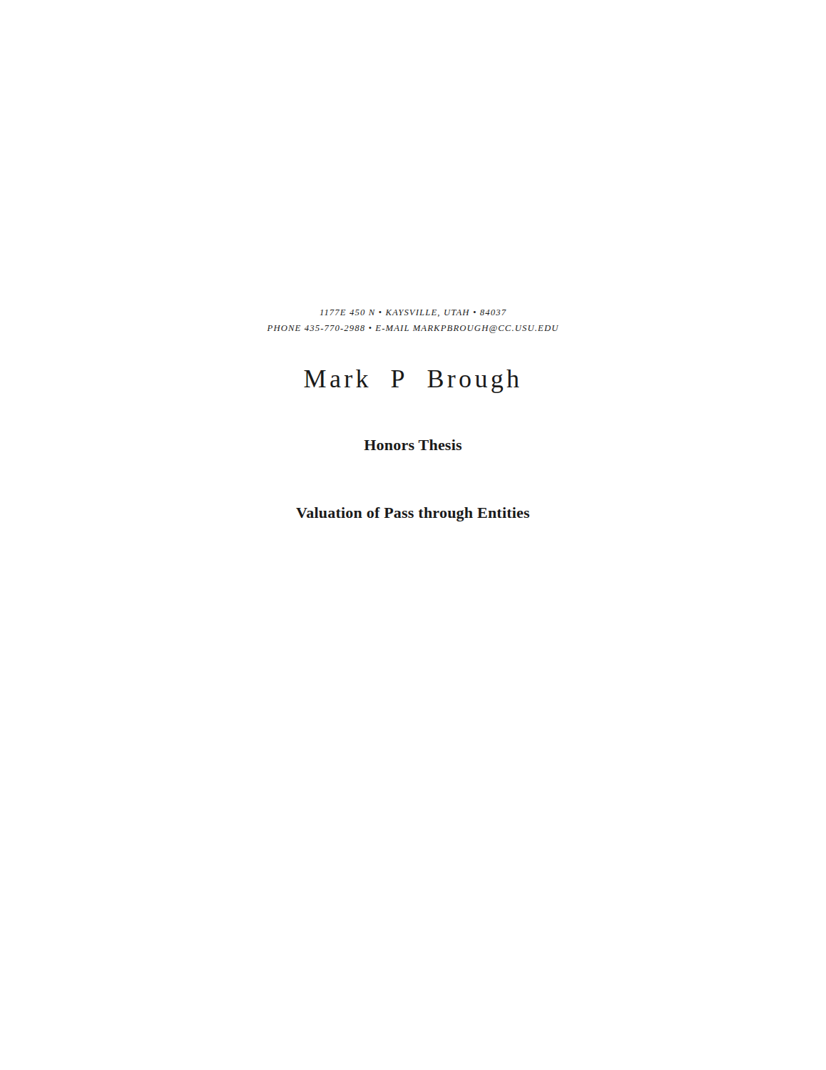1177E 450 N • Kaysville, Utah • 84037 Phone 435-770-2988 • E-mail markpbrough@cc.usu.edu
Mark P Brough
Honors Thesis
Valuation of Pass through Entities